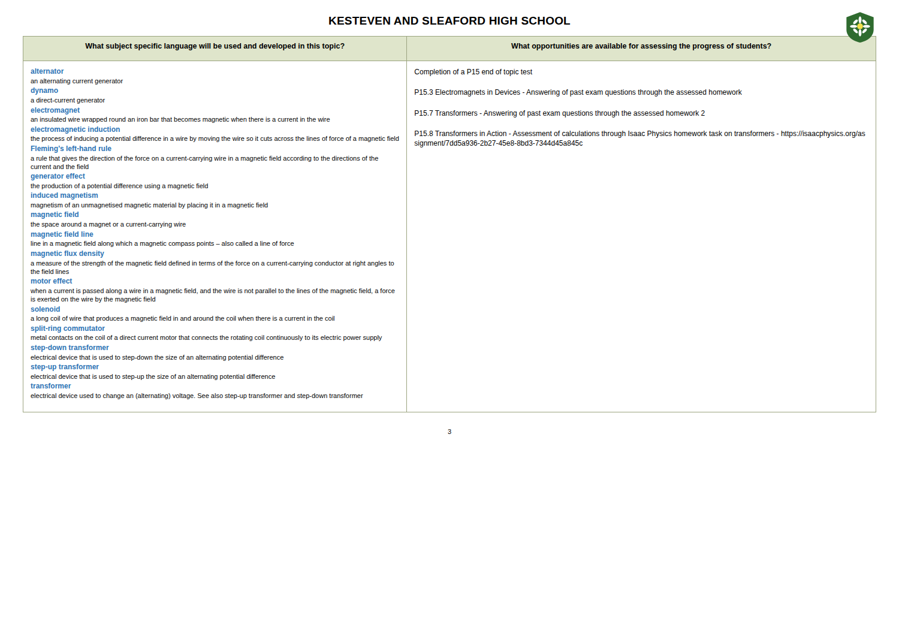Kesteven and Sleaford High School
| What subject specific language will be used and developed in this topic? | What opportunities are available for assessing the progress of students? |
| --- | --- |
| alternator an alternating current generator dynamo a direct-current generator electromagnet an insulated wire wrapped round an iron bar that becomes magnetic when there is a current in the wire electromagnetic induction the process of inducing a potential difference in a wire by moving the wire so it cuts across the lines of force of a magnetic field Fleming’s left-hand rule a rule that gives the direction of the force on a current-carrying wire in a magnetic field according to the directions of the current and the field generator effect the production of a potential difference using a magnetic field induced magnetism magnetism of an unmagnetised magnetic material by placing it in a magnetic field magnetic field the space around a magnet or a current-carrying wire magnetic field line line in a magnetic field along which a magnetic compass points – also called a line of force magnetic flux density a measure of the strength of the magnetic field defined in terms of the force on a current-carrying conductor at right angles to the field lines motor effect when a current is passed along a wire in a magnetic field, and the wire is not parallel to the lines of the magnetic field, a force is exerted on the wire by the magnetic field solenoid a long coil of wire that produces a magnetic field in and around the coil when there is a current in the coil split-ring commutator metal contacts on the coil of a direct current motor that connects the rotating coil continuously to its electric power supply step-down transformer electrical device that is used to step-down the size of an alternating potential difference step-up transformer electrical device that is used to step-up the size of an alternating potential difference transformer electrical device used to change an (alternating) voltage. See also step-up transformer and step-down transformer | Completion of a P15 end of topic test P15.3 Electromagnets in Devices - Answering of past exam questions through the assessed homework P15.7 Transformers - Answering of past exam questions through the assessed homework 2 P15.8 Transformers in Action - Assessment of calculations through Isaac Physics homework task on transformers - https://isaacphysics.org/assignment/7dd5a936-2b27-45e8-8bd3-7344d45a845c |
3